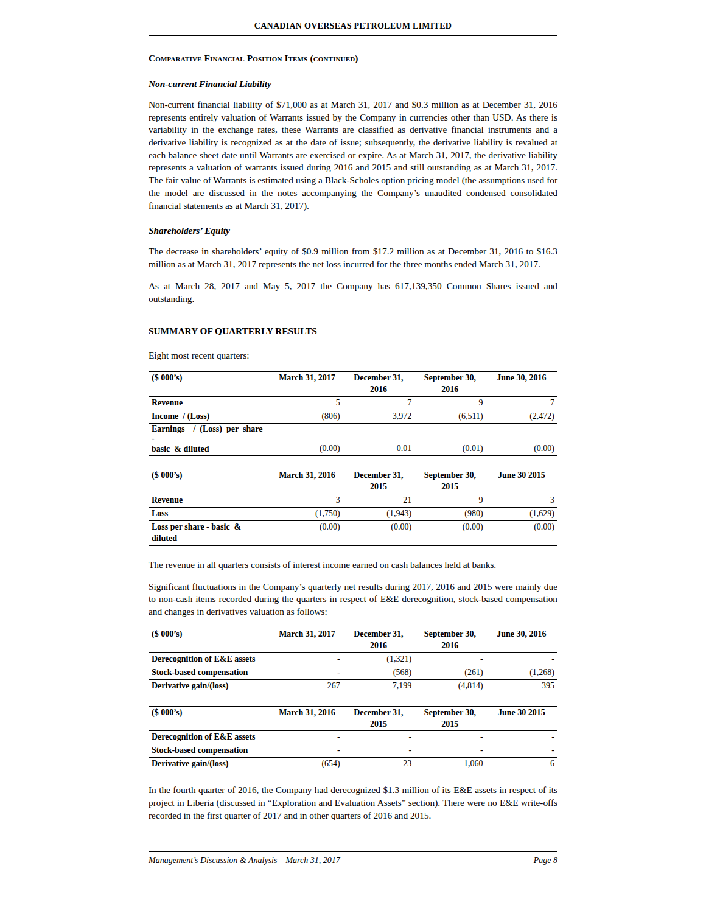CANADIAN OVERSEAS PETROLEUM LIMITED
Comparative Financial Position Items (continued)
Non-current Financial Liability
Non-current financial liability of $71,000 as at March 31, 2017 and $0.3 million as at December 31, 2016 represents entirely valuation of Warrants issued by the Company in currencies other than USD. As there is variability in the exchange rates, these Warrants are classified as derivative financial instruments and a derivative liability is recognized as at the date of issue; subsequently, the derivative liability is revalued at each balance sheet date until Warrants are exercised or expire. As at March 31, 2017, the derivative liability represents a valuation of warrants issued during 2016 and 2015 and still outstanding as at March 31, 2017. The fair value of Warrants is estimated using a Black-Scholes option pricing model (the assumptions used for the model are discussed in the notes accompanying the Company’s unaudited condensed consolidated financial statements as at March 31, 2017).
Shareholders’ Equity
The decrease in shareholders’ equity of $0.9 million from $17.2 million as at December 31, 2016 to $16.3 million as at March 31, 2017 represents the net loss incurred for the three months ended March 31, 2017.
As at March 28, 2017 and May 5, 2017 the Company has 617,139,350 Common Shares issued and outstanding.
SUMMARY OF QUARTERLY RESULTS
Eight most recent quarters:
| ($ 000’s) | March 31, 2017 | December 31, 2016 | September 30, 2016 | June 30, 2016 |
| --- | --- | --- | --- | --- |
| Revenue | 5 | 7 | 9 | 7 |
| Income / (Loss) | (806) | 3,972 | (6,511) | (2,472) |
| Earnings / (Loss) per share - basic & diluted | (0.00) | 0.01 | (0.01) | (0.00) |
| ($ 000’s) | March 31, 2016 | December 31, 2015 | September 30, 2015 | June 30 2015 |
| --- | --- | --- | --- | --- |
| Revenue | 3 | 21 | 9 | 3 |
| Loss | (1,750) | (1,943) | (980) | (1,629) |
| Loss per share - basic & diluted | (0.00) | (0.00) | (0.00) | (0.00) |
The revenue in all quarters consists of interest income earned on cash balances held at banks.
Significant fluctuations in the Company’s quarterly net results during 2017, 2016 and 2015 were mainly due to non-cash items recorded during the quarters in respect of E&E derecognition, stock-based compensation and changes in derivatives valuation as follows:
| ($ 000’s) | March 31, 2017 | December 31, 2016 | September 30, 2016 | June 30, 2016 |
| --- | --- | --- | --- | --- |
| Derecognition of E&E assets | - | (1,321) | - | - |
| Stock-based compensation | - | (568) | (261) | (1,268) |
| Derivative gain/(loss) | 267 | 7,199 | (4,814) | 395 |
| ($ 000’s) | March 31, 2016 | December 31, 2015 | September 30, 2015 | June 30 2015 |
| --- | --- | --- | --- | --- |
| Derecognition of E&E assets | - | - | - | - |
| Stock-based compensation | - | - | - | - |
| Derivative gain/(loss) | (654) | 23 | 1,060 | 6 |
In the fourth quarter of 2016, the Company had derecognized $1.3 million of its E&E assets in respect of its project in Liberia (discussed in “Exploration and Evaluation Assets” section). There were no E&E write-offs recorded in the first quarter of 2017 and in other quarters of 2016 and 2015.
Management’s Discussion & Analysis – March 31, 2017 Page 8